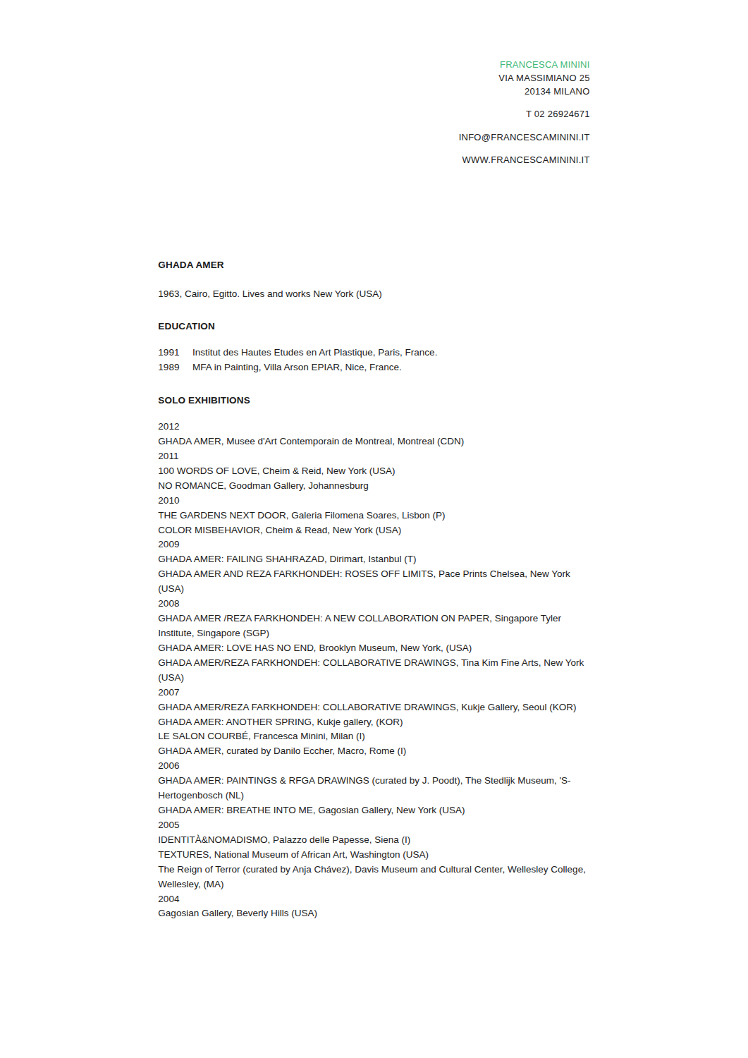FRANCESCA MININI
VIA MASSIMIANO 25
20134 MILANO
T 02 26924671
INFO@FRANCESCAMININI.IT
WWW.FRANCESCAMININI.IT
GHADA AMER
1963, Cairo, Egitto. Lives and works New York (USA)
EDUCATION
1991 Institut des Hautes Etudes en Art Plastique, Paris, France.
1989 MFA in Painting, Villa Arson EPIAR, Nice, France.
SOLO EXHIBITIONS
2012
GHADA AMER, Musee d'Art Contemporain de Montreal, Montreal (CDN)
2011
100 WORDS OF LOVE, Cheim & Reid, New York (USA)
NO ROMANCE, Goodman Gallery, Johannesburg
2010
THE GARDENS NEXT DOOR, Galeria Filomena Soares, Lisbon (P)
COLOR MISBEHAVIOR, Cheim & Read, New York (USA)
2009
GHADA AMER: FAILING SHAHRAZAD, Dirimart, Istanbul (T)
GHADA AMER AND REZA FARKHONDEH: ROSES OFF LIMITS, Pace Prints Chelsea, New York (USA)
2008
GHADA AMER /REZA FARKHONDEH: A NEW COLLABORATION ON PAPER, Singapore Tyler Institute, Singapore (SGP)
GHADA AMER: LOVE HAS NO END, Brooklyn Museum, New York, (USA)
GHADA AMER/REZA FARKHONDEH: COLLABORATIVE DRAWINGS, Tina Kim Fine Arts, New York (USA)
2007
GHADA AMER/REZA FARKHONDEH: COLLABORATIVE DRAWINGS, Kukje Gallery, Seoul (KOR)
GHADA AMER: ANOTHER SPRING, Kukje gallery, (KOR)
LE SALON COURBÉ, Francesca Minini, Milan (I)
GHADA AMER, curated by Danilo Eccher, Macro, Rome (I)
2006
GHADA AMER: PAINTINGS & RFGA DRAWINGS (curated by J. Poodt), The Stedlijk Museum, 'S-Hertogenbosch (NL)
GHADA AMER: BREATHE INTO ME, Gagosian Gallery, New York (USA)
2005
IDENTITÀ&NOMADISMO, Palazzo delle Papesse, Siena (I)
TEXTURES, National Museum of African Art, Washington (USA)
The Reign of Terror (curated by Anja Chávez), Davis Museum and Cultural Center, Wellesley College, Wellesley, (MA)
2004
Gagosian Gallery, Beverly Hills (USA)